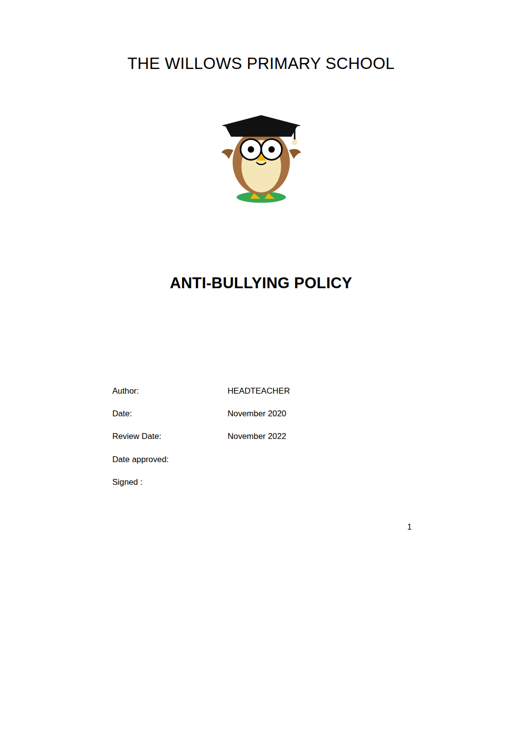THE WILLOWS PRIMARY SCHOOL
ANTI-BULLYING POLICY
| Author: | HEADTEACHER |
| Date: | November 2020 |
| Review Date: | November 2022 |
| Date approved: | |
| Signed : | |
1